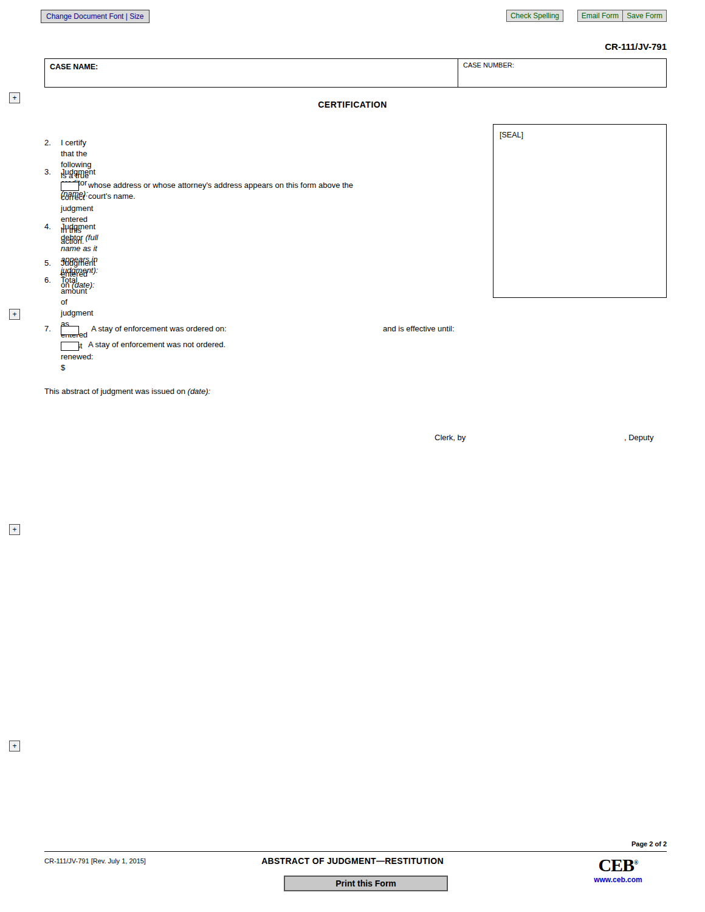Change Document Font | Size Check Spelling Email Form Save Form
+
+
+
+
CR-111/JV-791
CASE NAME:
CASE NUMBER:
CERTIFICATION
[SEAL]
2. I certify that the following is a true and correct judgment entered in this action.
3. Judgment creditor (name):
whose address or whose attorney's address appears on this form above the
court's name.
4. Judgment debtor (full name as it appears in judgment):
5. Judgment entered on (date):
6. Total amount of judgment as entered or last renewed: $
7.
A stay of enforcement was ordered on: and is effective until:
A stay of enforcement was not ordered.
This abstract of judgment was issued on (date):
Clerk, by , Deputy
Page 2 of 2
CR-111/JV-791 [Rev. July 1, 2015]
ABSTRACT OF JUDGMENT—RESTITUTION
Print this Form
CEB®
www.ceb.com